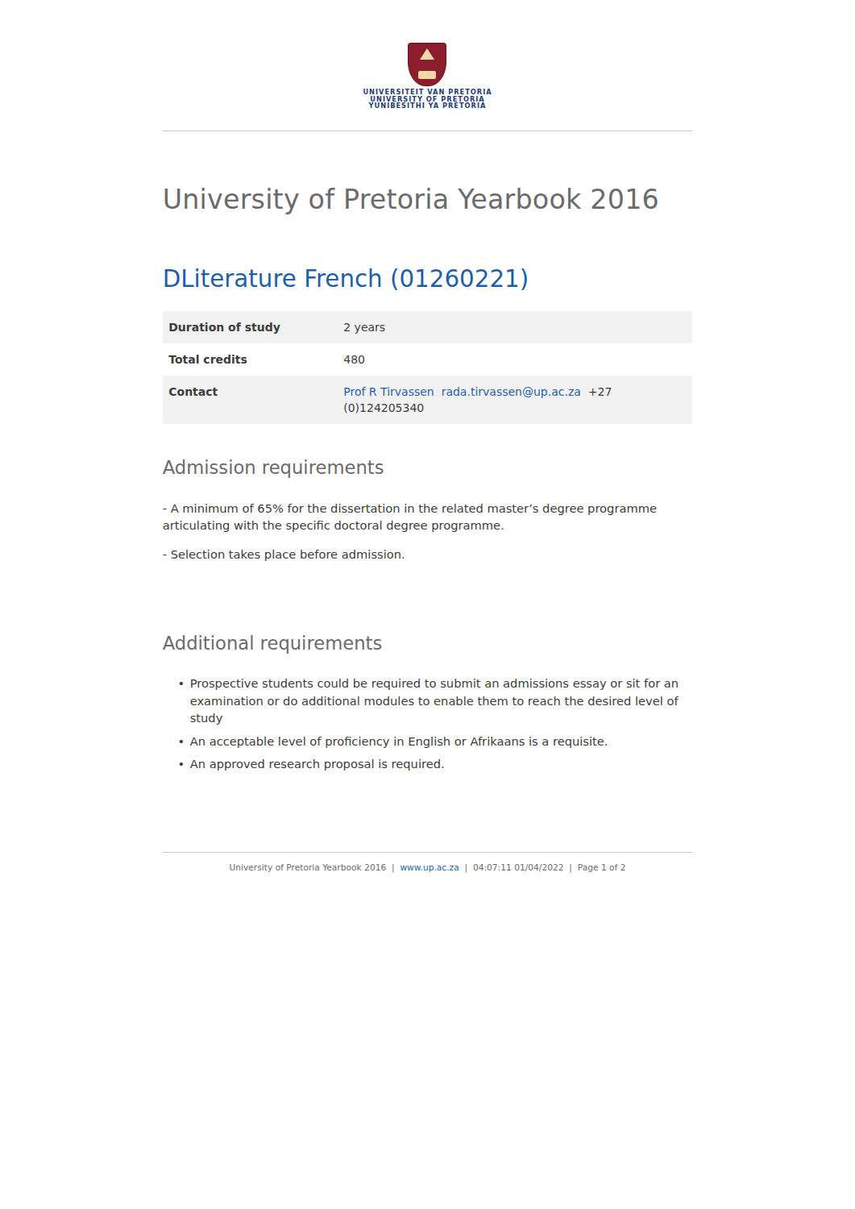UNIVERSITEIT VAN PRETORIA UNIVERSITY OF PRETORIA YUNIBESITHI YA PRETORIA
University of Pretoria Yearbook 2016
DLiterature French (01260221)
| Duration of study | 2 years |
| Total credits | 480 |
| Contact | Prof R Tirvassen rada.tirvassen@up.ac.za +27 (0)124205340 |
Admission requirements
- A minimum of 65% for the dissertation in the related master’s degree programme articulating with the specific doctoral degree programme.
- Selection takes place before admission.
Additional requirements
Prospective students could be required to submit an admissions essay or sit for an examination or do additional modules to enable them to reach the desired level of study
An acceptable level of proficiency in English or Afrikaans is a requisite.
An approved research proposal is required.
University of Pretoria Yearbook 2016 | www.up.ac.za | 04:07:11 01/04/2022 | Page 1 of 2